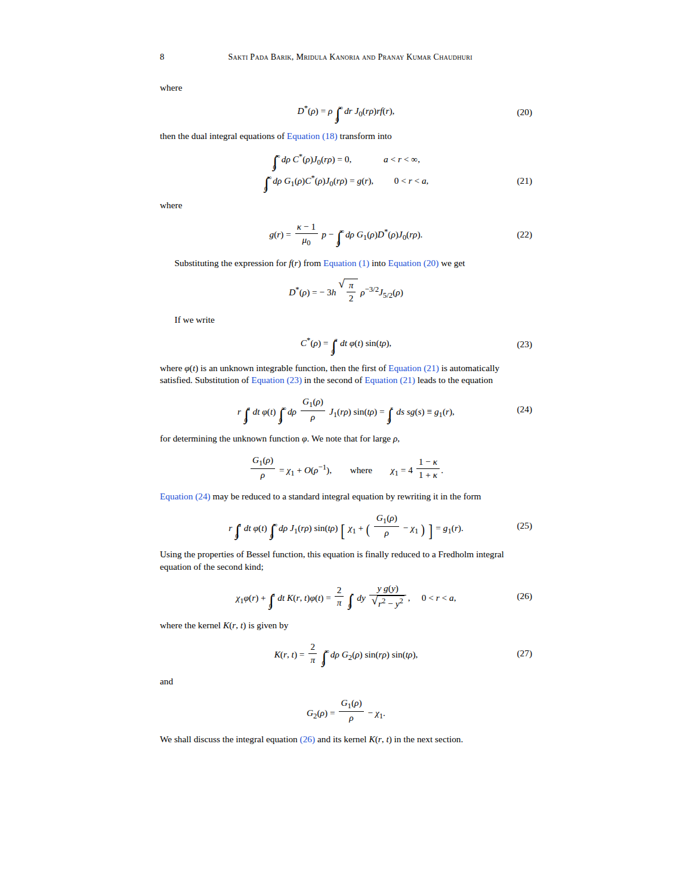8 Sakti Pada Barik, Mridula Kanoria and Pranay Kumar Chaudhuri
where
D*(ρ) = ρ ∫∞0 dr J0(rρ)rf(r), (20)
then the dual integral equations of Equation (18) transform into
∫∞0 dρ C*(ρ)J0(rρ) = 0, a < r < ∞,
∫∞0 dρ G1(ρ)C*(ρ)J0(rρ) = g(r), 0 < r < a,
(21)
where
g(r) = κ − 1 μ0 p − ∫∞0 dρ G1(ρ)D*(ρ)J0(rρ). (22)
Substituting the expression for f(r) from Equation (1) into Equation (20) we get
D*(ρ) = − 3h π 2 ρ−3/2J5/2(ρ)
If we write
C*(ρ) = ∫a 0 dt φ(t) sin(tρ), (23)
where φ(t) is an unknown integrable function, then the first of Equation (21) is automatically satisfied. Substitution of Equation (23) in the second of Equation (21) leads to the equation
r ∫a 0 dt φ(t) ∫∞0 dρ G1(ρ) ρ J1(rρ) sin(tρ) = ∫r 0 ds sg(s) ≡ g1(r), (24)
for determining the unknown function φ. We note that for large ρ,
G1(ρ) ρ = χ1 + O(ρ−1), where χ1 = 4 1 − κ 1 + κ.
Equation (24) may be reduced to a standard integral equation by rewriting it in the form
r ∫a 0 dt φ(t) ∫∞0 dρ J1(rρ) sin(tρ) [ χ1 + ( G1(ρ) ρ − χ1 ) ] = g1(r). (25)
Using the properties of Bessel function, this equation is finally reduced to a Fredholm integral equation of the second kind;
χ1φ(r) + ∫a 0 dt K(r, t)φ(t) = 2 π ∫r 0 dy y g(y) r2 − y2, 0 < r < a, (26)
where the kernel K(r, t) is given by
K(r, t) = 2 π ∫∞0 dρ G2(ρ) sin(rρ) sin(tρ), (27)
and
G2(ρ) = G1(ρ) ρ − χ1.
We shall discuss the integral equation (26) and its kernel K(r, t) in the next section.